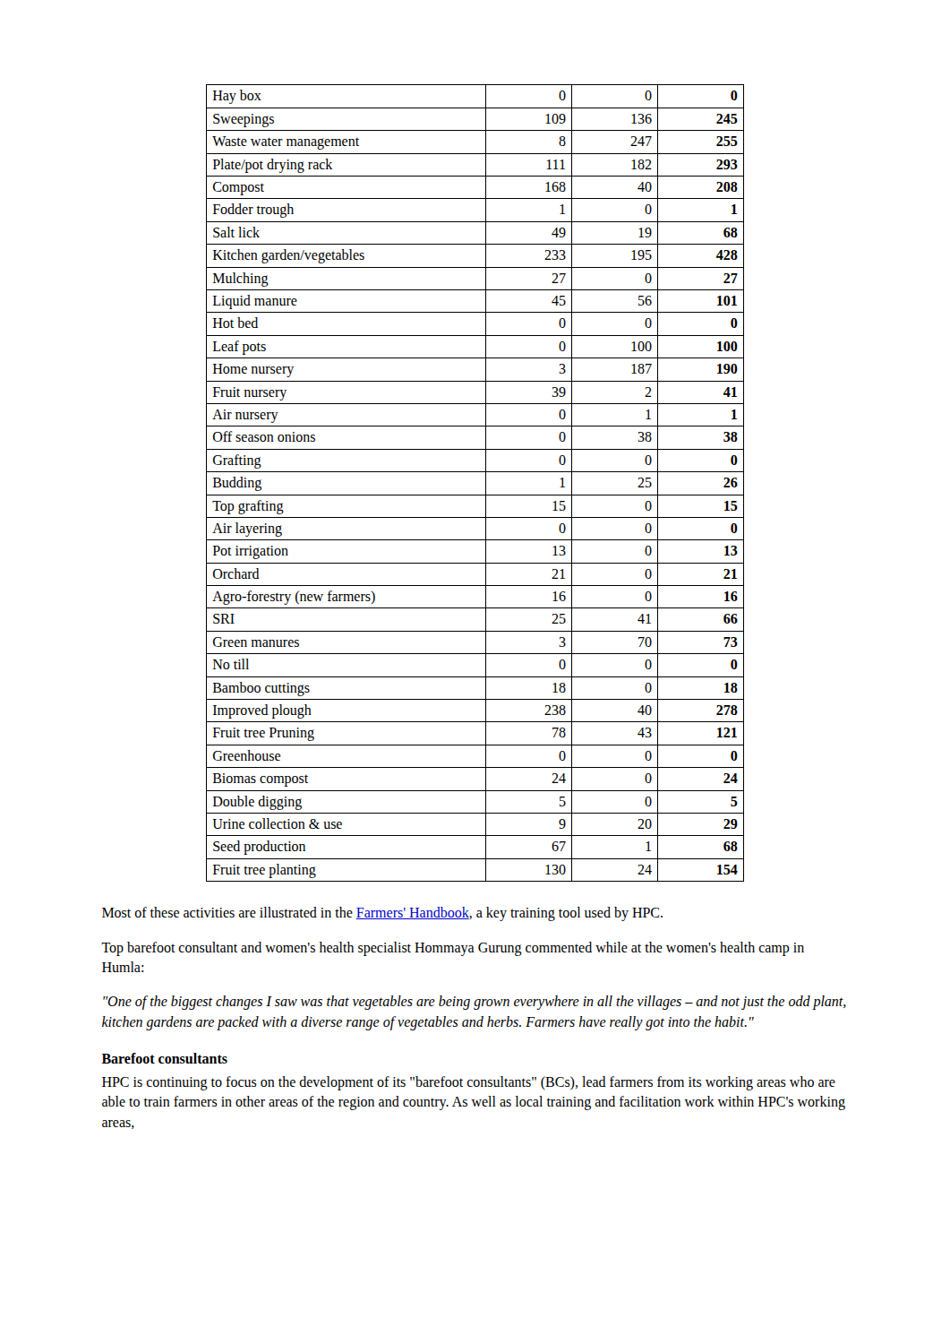| Hay box | 0 | 0 | 0 |
| Sweepings | 109 | 136 | 245 |
| Waste water management | 8 | 247 | 255 |
| Plate/pot drying rack | 111 | 182 | 293 |
| Compost | 168 | 40 | 208 |
| Fodder trough | 1 | 0 | 1 |
| Salt lick | 49 | 19 | 68 |
| Kitchen garden/vegetables | 233 | 195 | 428 |
| Mulching | 27 | 0 | 27 |
| Liquid manure | 45 | 56 | 101 |
| Hot bed | 0 | 0 | 0 |
| Leaf pots | 0 | 100 | 100 |
| Home nursery | 3 | 187 | 190 |
| Fruit nursery | 39 | 2 | 41 |
| Air nursery | 0 | 1 | 1 |
| Off season onions | 0 | 38 | 38 |
| Grafting | 0 | 0 | 0 |
| Budding | 1 | 25 | 26 |
| Top grafting | 15 | 0 | 15 |
| Air layering | 0 | 0 | 0 |
| Pot irrigation | 13 | 0 | 13 |
| Orchard | 21 | 0 | 21 |
| Agro-forestry (new farmers) | 16 | 0 | 16 |
| SRI | 25 | 41 | 66 |
| Green manures | 3 | 70 | 73 |
| No till | 0 | 0 | 0 |
| Bamboo cuttings | 18 | 0 | 18 |
| Improved plough | 238 | 40 | 278 |
| Fruit tree Pruning | 78 | 43 | 121 |
| Greenhouse | 0 | 0 | 0 |
| Biomas compost | 24 | 0 | 24 |
| Double digging | 5 | 0 | 5 |
| Urine collection & use | 9 | 20 | 29 |
| Seed production | 67 | 1 | 68 |
| Fruit tree planting | 130 | 24 | 154 |
Most of these activities are illustrated in the Farmers' Handbook, a key training tool used by HPC.
Top barefoot consultant and women's health specialist Hommaya Gurung commented while at the women's health camp in Humla:
"One of the biggest changes I saw was that vegetables are being grown everywhere in all the villages – and not just the odd plant, kitchen gardens are packed with a diverse range of vegetables and herbs. Farmers have really got into the habit."
Barefoot consultants
HPC is continuing to focus on the development of its "barefoot consultants" (BCs), lead farmers from its working areas who are able to train farmers in other areas of the region and country. As well as local training and facilitation work within HPC's working areas,